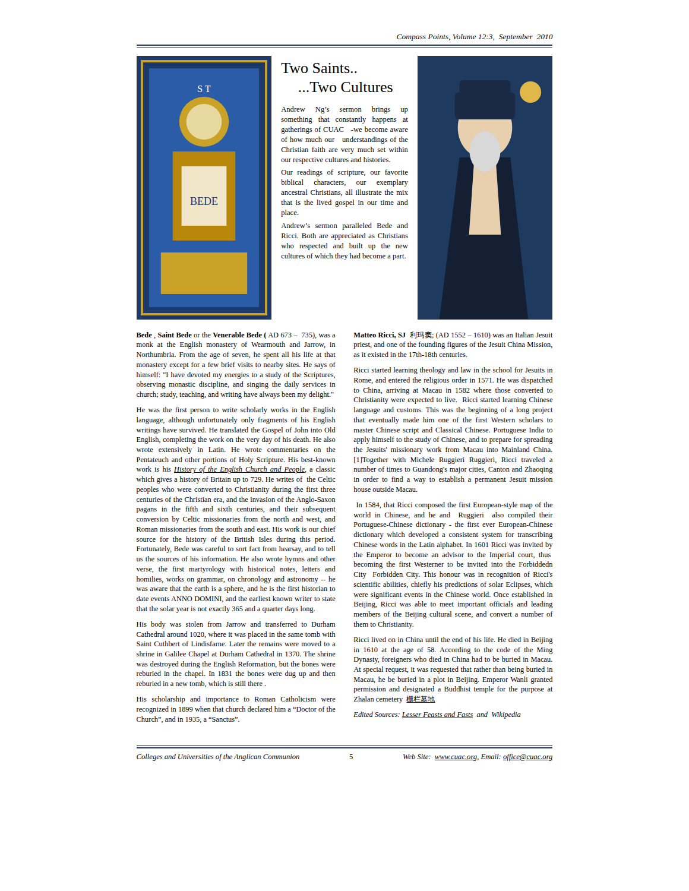Compass Points, Volume 12:3, September 2010
Two Saints.. ...Two Cultures
Andrew Ng’s sermon brings up something that constantly happens at gatherings of CUAC -we become aware of how much our understandings of the Christian faith are very much set within our respective cultures and histories.
Our readings of scripture, our favorite biblical characters, our exemplary ancestral Christians, all illustrate the mix that is the lived gospel in our time and place.
Andrew’s sermon paralleled Bede and Ricci. Both are appreciated as Christians who respected and built up the new cultures of which they had become a part.
Bede , Saint Bede or the Venerable Bede ( AD 673 – 735), was a monk at the English monastery of Wearmouth and Jarrow, in Northumbria. From the age of seven, he spent all his life at that monastery except for a few brief visits to nearby sites. He says of himself: "I have devoted my energies to a study of the Scriptures, observing monastic discipline, and singing the daily services in church; study, teaching, and writing have always been my delight."
He was the first person to write scholarly works in the English language, although unfortunately only fragments of his English writings have survived. He translated the Gospel of John into Old English, completing the work on the very day of his death. He also wrote extensively in Latin. He wrote commentaries on the Pentateuch and other portions of Holy Scripture. His best-known work is his History of the English Church and People, a classic which gives a history of Britain up to 729. He writes of the Celtic peoples who were converted to Christianity during the first three centuries of the Christian era, and the invasion of the Anglo-Saxon pagans in the fifth and sixth centuries, and their subsequent conversion by Celtic missionaries from the north and west, and Roman missionaries from the south and east. His work is our chief source for the history of the British Isles during this period. Fortunately, Bede was careful to sort fact from hearsay, and to tell us the sources of his information. He also wrote hymns and other verse, the first martyrology with historical notes, letters and homilies, works on grammar, on chronology and astronomy -- he was aware that the earth is a sphere, and he is the first historian to date events ANNO DOMINI, and the earliest known writer to state that the solar year is not exactly 365 and a quarter days long.
His body was stolen from Jarrow and transferred to Durham Cathedral around 1020, where it was placed in the same tomb with Saint Cuthbert of Lindisfarne. Later the remains were moved to a shrine in Galilee Chapel at Durham Cathedral in 1370. The shrine was destroyed during the English Reformation, but the bones were reburied in the chapel. In 1831 the bones were dug up and then reburied in a new tomb, which is still there .
His scholarship and importance to Roman Catholicism were recognized in 1899 when that church declared him a “Doctor of the Church”, and in 1935, a “Sanctus”.
Matteo Ricci, SJ 利玛窦; (AD 1552 – 1610) was an Italian Jesuit priest, and one of the founding figures of the Jesuit China Mission, as it existed in the 17th-18th centuries.
Ricci started learning theology and law in the school for Jesuits in Rome, and entered the religious order in 1571. He was dispatched to China, arriving at Macau in 1582 where those converted to Christianity were expected to live. Ricci started learning Chinese language and customs. This was the beginning of a long project that eventually made him one of the first Western scholars to master Chinese script and Classical Chinese. Portuguese India to apply himself to the study of Chinese, and to prepare for spreading the Jesuits' missionary work from Macau into Mainland China.[1]Together with Michele Ruggieri Ruggieri, Ricci traveled a number of times to Guandong's major cities, Canton and Zhaoqing in order to find a way to establish a permanent Jesuit mission house outside Macau.
In 1584, that Ricci composed the first European-style map of the world in Chinese, and he and Ruggieri also compiled their Portuguese-Chinese dictionary - the first ever European-Chinese dictionary which developed a consistent system for transcribing Chinese words in the Latin alphabet. In 1601 Ricci was invited by the Emperor to become an advisor to the Imperial court, thus becoming the first Westerner to be invited into the Forbiddedn City Forbidden City. This honour was in recognition of Ricci's scientific abilities, chiefly his predictions of solar Eclipses, which were significant events in the Chinese world. Once established in Beijing, Ricci was able to meet important officials and leading members of the Beijing cultural scene, and convert a number of them to Christianity.
Ricci lived on in China until the end of his life. He died in Beijing in 1610 at the age of 58. According to the code of the Ming Dynasty, foreigners who died in China had to be buried in Macau. At special request, it was requested that rather than being buried in Macau, he be buried in a plot in Beijing. Emperor Wanli granted permission and designated a Buddhist temple for the purpose at Zhalan cemetery 栅栏墓地
Edited Sources: Lesser Feasts and Fasts and Wikipedia
Colleges and Universities of the Anglican Communion
5
Web Site: www.cuac.org, Email: office@cuac.org